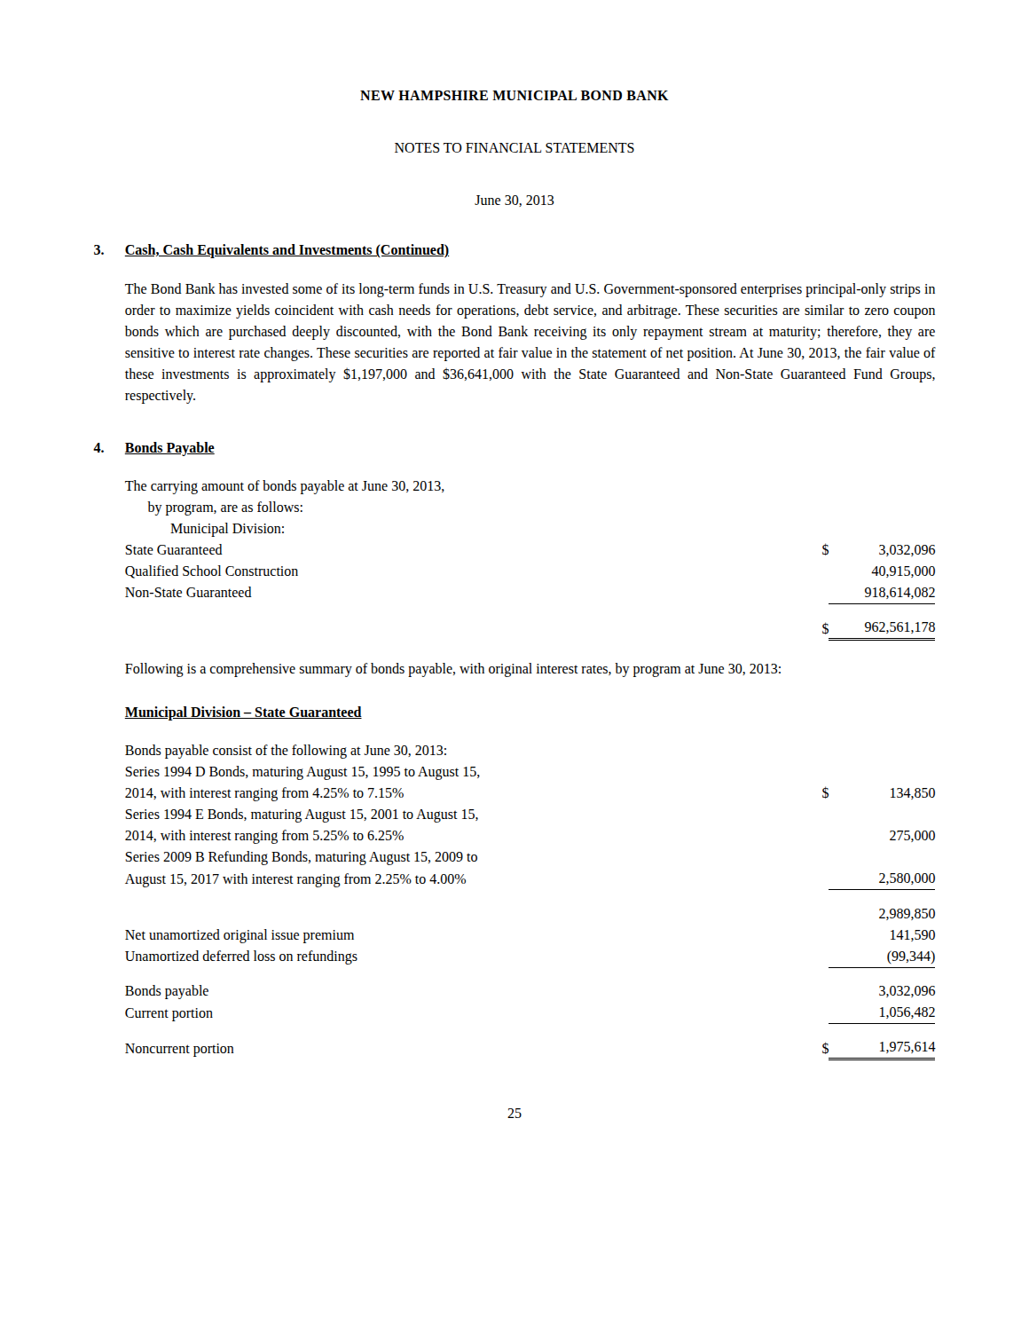NEW HAMPSHIRE MUNICIPAL BOND BANK
NOTES TO FINANCIAL STATEMENTS
June 30, 2013
3. Cash, Cash Equivalents and Investments (Continued)
The Bond Bank has invested some of its long-term funds in U.S. Treasury and U.S. Government-sponsored enterprises principal-only strips in order to maximize yields coincident with cash needs for operations, debt service, and arbitrage. These securities are similar to zero coupon bonds which are purchased deeply discounted, with the Bond Bank receiving its only repayment stream at maturity; therefore, they are sensitive to interest rate changes. These securities are reported at fair value in the statement of net position. At June 30, 2013, the fair value of these investments is approximately $1,197,000 and $36,641,000 with the State Guaranteed and Non-State Guaranteed Fund Groups, respectively.
4. Bonds Payable
The carrying amount of bonds payable at June 30, 2013,
by program, are as follows:
Municipal Division:
| State Guaranteed | $ | 3,032,096 |
| Qualified School Construction | | 40,915,000 |
| Non-State Guaranteed | | 918,614,082 |
| | $ | 962,561,178 |
Following is a comprehensive summary of bonds payable, with original interest rates, by program at June 30, 2013:
Municipal Division – State Guaranteed
| Bonds payable consist of the following at June 30, 2013: | | |
| Series 1994 D Bonds, maturing August 15, 1995 to August 15, | | |
| 2014, with interest ranging from 4.25% to 7.15% | $ | 134,850 |
| Series 1994 E Bonds, maturing August 15, 2001 to August 15, | | |
| 2014, with interest ranging from 5.25% to 6.25% | | 275,000 |
| Series 2009 B Refunding Bonds, maturing August 15, 2009 to | | |
| August 15, 2017 with interest ranging from 2.25% to 4.00% | | 2,580,000 |
| | | 2,989,850 |
| Net unamortized original issue premium | | 141,590 |
| Unamortized deferred loss on refundings | | (99,344) |
| Bonds payable | | 3,032,096 |
| Current portion | | 1,056,482 |
| Noncurrent portion | $ | 1,975,614 |
25